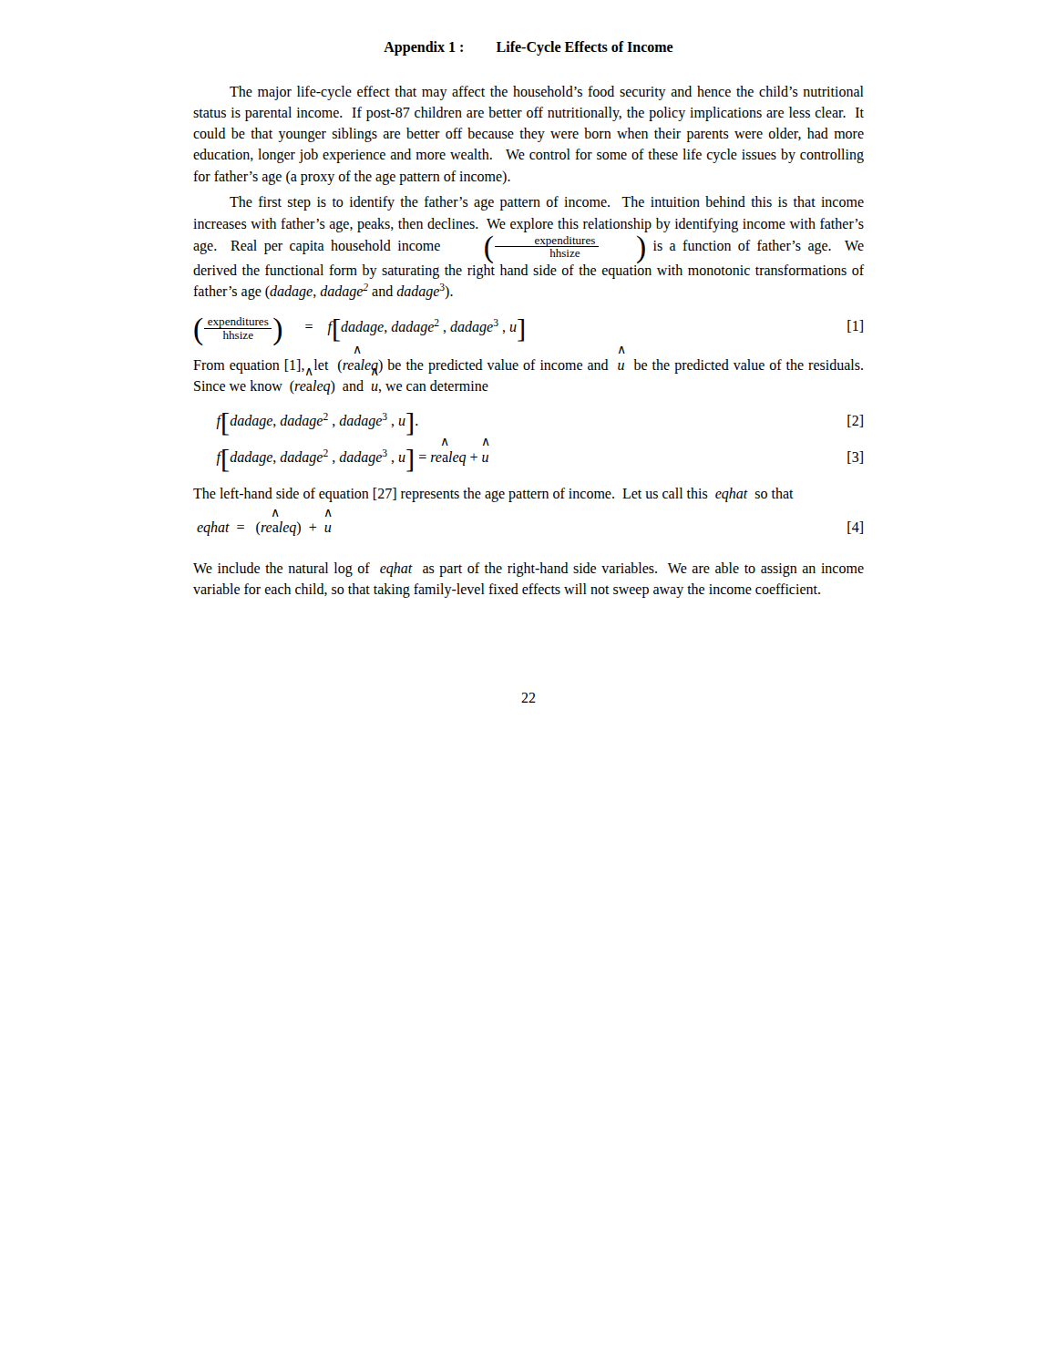Appendix 1 : Life-Cycle Effects of Income
The major life-cycle effect that may affect the household’s food security and hence the child’s nutritional status is parental income. If post-87 children are better off nutritionally, the policy implications are less clear. It could be that younger siblings are better off because they were born when their parents were older, had more education, longer job experience and more wealth. We control for some of these life cycle issues by controlling for father’s age (a proxy of the age pattern of income).
The first step is to identify the father’s age pattern of income. The intuition behind this is that income increases with father’s age, peaks, then declines. We explore this relationship by identifying income with father’s age. Real per capita household income (expenditures hhsize) is a function of father’s age. We derived the functional form by saturating the right hand side of the equation with monotonic transformations of father’s age (dadage, dadage2 and dadage3).
(expenditures hhsize) = f[dadage, dadage2 , dadage3 , u] [1]
From equation [1], let (re∧a leq) be the predicted value of income and ∧u be the predicted value of the residuals. Since we know (re∧a leq) and ∧u, we can determine
f[dadage, dadage2 , dadage3 , u]. [2]
f[dadage, dadage2 , dadage3 , u] = re∧a leq + ∧u [3]
The left-hand side of equation [27] represents the age pattern of income. Let us call this eqhat so that
eqhat = (re∧a leq) + ∧u [4]
We include the natural log of eqhat as part of the right-hand side variables. We are able to assign an income variable for each child, so that taking family-level fixed effects will not sweep away the income coefficient.
22